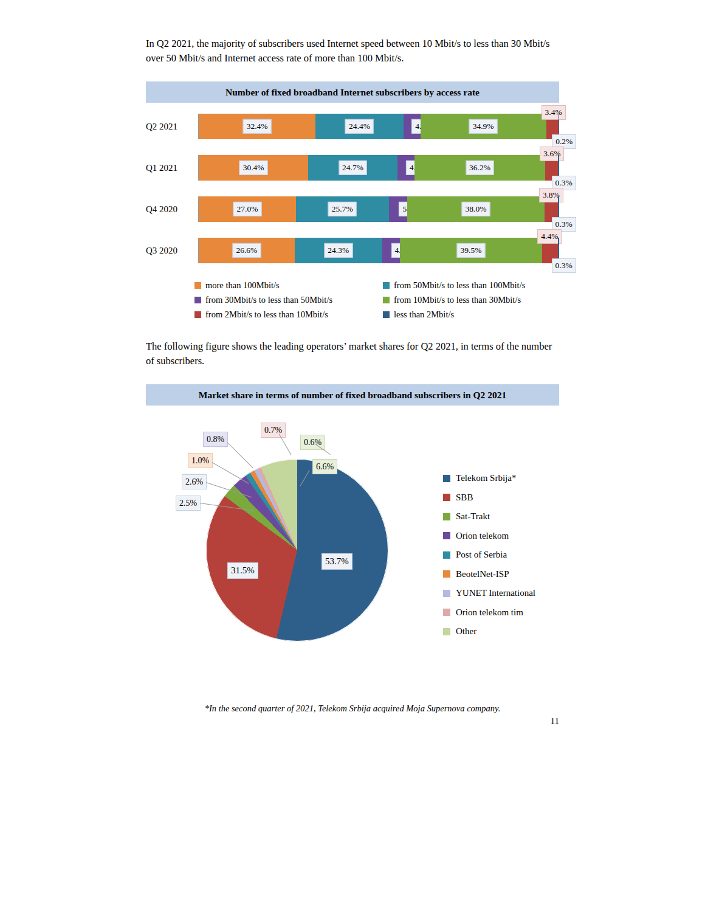In Q2 2021, the majority of subscribers used Internet speed between 10 Mbit/s to less than 30 Mbit/s over 50 Mbit/s and Internet access rate of more than 100 Mbit/s.
Number of fixed broadband Internet subscribers by access rate
Q2 2021
32.4%
24.4%
4.7%
34.9%
3.4%
0.2%
Q1 2021
30.4%
24.7%
4.8%
36.2%
3.6%
0.3%
Q4 2020
27.0%
25.7%
5.2%
38.0%
3.8%
0.3%
Q3 2020
26.6%
24.3%
4.9%
39.5%
4.4%
0.3%
more than 100Mbit/s
from 50Mbit/s to less than 100Mbit/s
from 30Mbit/s to less than 50Mbit/s
from 10Mbit/s to less than 30Mbit/s
from 2Mbit/s to less than 10Mbit/s
less than 2Mbit/s
The following figure shows the leading operators’ market shares for Q2 2021, in terms of the number of subscribers.
Market share in terms of number of fixed broadband subscribers in Q2 2021
53.7% 31.5% 0.6% 0.7% 0.8% 1.0% 2.6% 2.5% 6.6%
Telekom Srbija*
SBB
Sat-Trakt
Orion telekom
Post of Serbia
BeotelNet-ISP
YUNET International
Orion telekom tim
Other
*In the second quarter of 2021, Telekom Srbija acquired Moja Supernova company.
11